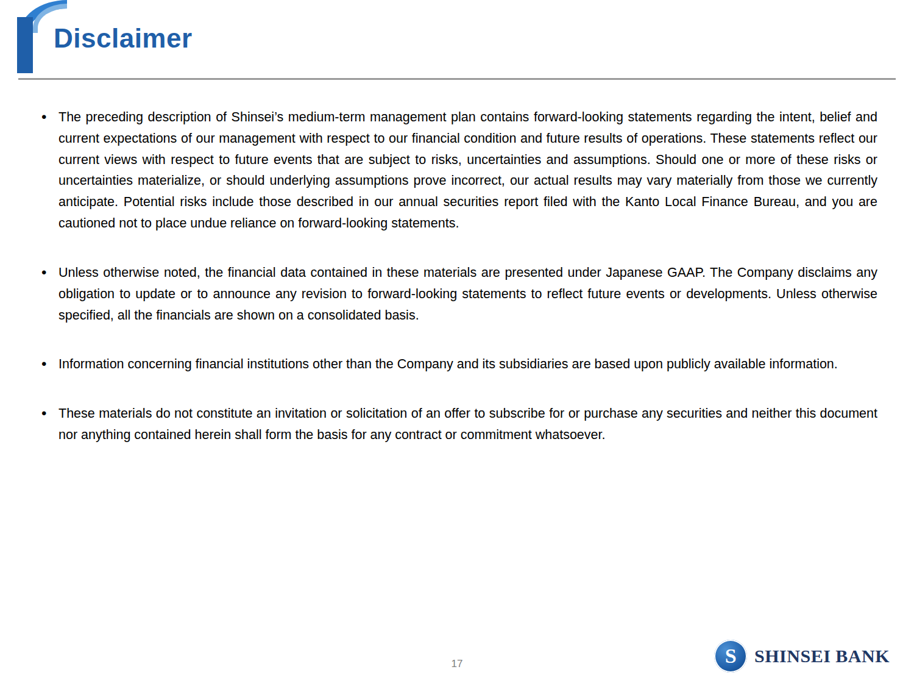Disclaimer
The preceding description of Shinsei’s medium-term management plan contains forward-looking statements regarding the intent, belief and current expectations of our management with respect to our financial condition and future results of operations. These statements reflect our current views with respect to future events that are subject to risks, uncertainties and assumptions. Should one or more of these risks or uncertainties materialize, or should underlying assumptions prove incorrect, our actual results may vary materially from those we currently anticipate. Potential risks include those described in our annual securities report filed with the Kanto Local Finance Bureau, and you are cautioned not to place undue reliance on forward-looking statements.
Unless otherwise noted, the financial data contained in these materials are presented under Japanese GAAP. The Company disclaims any obligation to update or to announce any revision to forward-looking statements to reflect future events or developments. Unless otherwise specified, all the financials are shown on a consolidated basis.
Information concerning financial institutions other than the Company and its subsidiaries are based upon publicly available information.
These materials do not constitute an invitation or solicitation of an offer to subscribe for or purchase any securities and neither this document nor anything contained herein shall form the basis for any contract or commitment whatsoever.
17
SHINSEI BANK